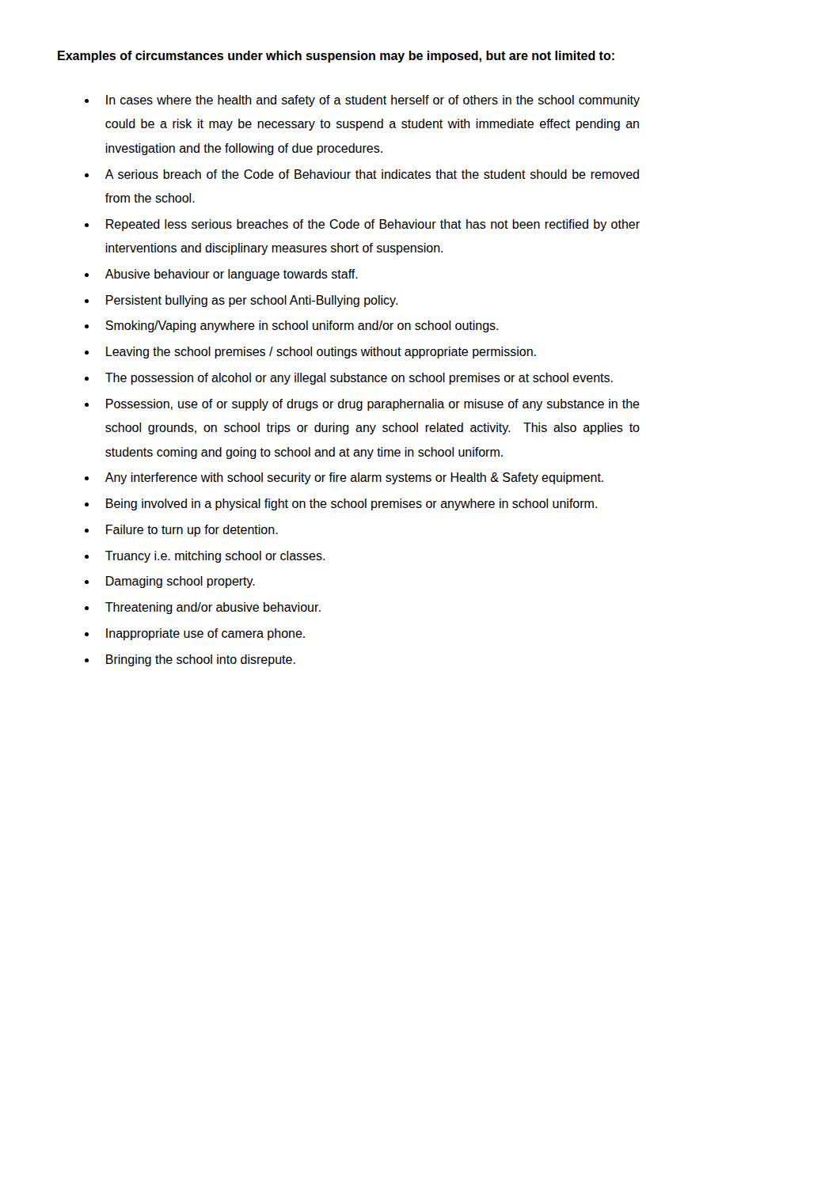Examples of circumstances under which suspension may be imposed, but are not limited to:
In cases where the health and safety of a student herself or of others in the school community could be a risk it may be necessary to suspend a student with immediate effect pending an investigation and the following of due procedures.
A serious breach of the Code of Behaviour that indicates that the student should be removed from the school.
Repeated less serious breaches of the Code of Behaviour that has not been rectified by other interventions and disciplinary measures short of suspension.
Abusive behaviour or language towards staff.
Persistent bullying as per school Anti-Bullying policy.
Smoking/Vaping anywhere in school uniform and/or on school outings.
Leaving the school premises / school outings without appropriate permission.
The possession of alcohol or any illegal substance on school premises or at school events.
Possession, use of or supply of drugs or drug paraphernalia or misuse of any substance in the school grounds, on school trips or during any school related activity. This also applies to students coming and going to school and at any time in school uniform.
Any interference with school security or fire alarm systems or Health & Safety equipment.
Being involved in a physical fight on the school premises or anywhere in school uniform.
Failure to turn up for detention.
Truancy i.e. mitching school or classes.
Damaging school property.
Threatening and/or abusive behaviour.
Inappropriate use of camera phone.
Bringing the school into disrepute.